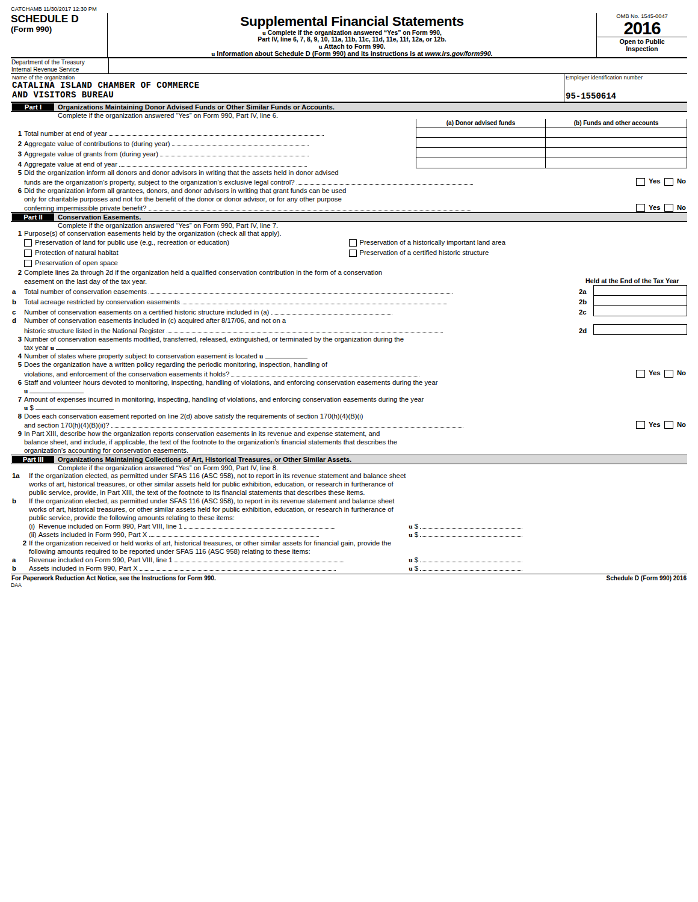CATCHAMB 11/30/2017 12:30 PM
| SCHEDULE D (Form 990) | Supplemental Financial Statements u Complete if the organization answered “Yes” on Form 990, Part IV, line 6, 7, 8, 9, 10, 11a, 11b, 11c, 11d, 11e, 11f, 12a, or 12b. u Attach to Form 990. u Information about Schedule D (Form 990) and its instructions is at www.irs.gov/form990. | OMB No. 1545-0047 2016 Open to Public Inspection |
| Department of the Treasury Internal Revenue Service | |
| Name of the organization CATALINA ISLAND CHAMBER OF COMMERCE AND VISITORS BUREAU | Employer identification number 95-1550614 |
Part I Organizations Maintaining Donor Advised Funds or Other Similar Funds or Accounts.
Complete if the organization answered “Yes” on Form 990, Part IV, line 6.
| | | (a) Donor advised funds | (b) Funds and other accounts |
| 1 | Total number at end of year | | |
| 2 | Aggregate value of contributions to (during year) | | |
| 3 | Aggregate value of grants from (during year) | | |
| 4 | Aggregate value at end of year | | |
| 5 | Did the organization inform all donors and donor advisors in writing that the assets held in donor advised |
| | funds are the organization’s property, subject to the organization’s exclusive legal control? | Yes No |
| 6 | Did the organization inform all grantees, donors, and donor advisors in writing that grant funds can be used |
| | only for charitable purposes and not for the benefit of the donor or donor advisor, or for any other purpose |
| | conferring impermissible private benefit? | Yes No |
Part II Conservation Easements.
Complete if the organization answered “Yes” on Form 990, Part IV, line 7.
| 1 | Purpose(s) of conservation easements held by the organization (check all that apply). |
| | Preservation of land for public use (e.g., recreation or education) | Preservation of a historically important land area |
| | Protection of natural habitat | Preservation of a certified historic structure |
| | Preservation of open space | |
| 2 | Complete lines 2a through 2d if the organization held a qualified conservation contribution in the form of a conservation |
| | easement on the last day of the tax year. | Held at the End of the Tax Year |
| a | Total number of conservation easements | 2a | |
| b | Total acreage restricted by conservation easements | 2b | |
| c | Number of conservation easements on a certified historic structure included in (a) | 2c | |
| d | Number of conservation easements included in (c) acquired after 8/17/06, and not on a | | |
| | historic structure listed in the National Register | 2d | |
| 3 | Number of conservation easements modified, transferred, released, extinguished, or terminated by the organization during the |
| | tax year u |
| 4 | Number of states where property subject to conservation easement is located u |
| 5 | Does the organization have a written policy regarding the periodic monitoring, inspection, handling of |
| | violations, and enforcement of the conservation easements it holds? | Yes No |
| 6 | Staff and volunteer hours devoted to monitoring, inspecting, handling of violations, and enforcing conservation easements during the year |
| | u |
| 7 | Amount of expenses incurred in monitoring, inspecting, handling of violations, and enforcing conservation easements during the year |
| | u $ |
| 8 | Does each conservation easement reported on line 2(d) above satisfy the requirements of section 170(h)(4)(B)(i) |
| | and section 170(h)(4)(B)(ii)? | Yes No |
| 9 | In Part XIII, describe how the organization reports conservation easements in its revenue and expense statement, and |
| | balance sheet, and include, if applicable, the text of the footnote to the organization’s financial statements that describes the |
| | organization’s accounting for conservation easements. |
Part III Organizations Maintaining Collections of Art, Historical Treasures, or Other Similar Assets.
Complete if the organization answered “Yes” on Form 990, Part IV, line 8.
| 1a | If the organization elected, as permitted under SFAS 116 (ASC 958), not to report in its revenue statement and balance sheet |
| | works of art, historical treasures, or other similar assets held for public exhibition, education, or research in furtherance of |
| | public service, provide, in Part XIII, the text of the footnote to its financial statements that describes these items. |
| b | If the organization elected, as permitted under SFAS 116 (ASC 958), to report in its revenue statement and balance sheet |
| | works of art, historical treasures, or other similar assets held for public exhibition, education, or research in furtherance of |
| | public service, provide the following amounts relating to these items: |
| | (i) Revenue included on Form 990, Part VIII, line 1 | u $ |
| | (ii) Assets included in Form 990, Part X | u $ |
| 2 | If the organization received or held works of art, historical treasures, or other similar assets for financial gain, provide the |
| | following amounts required to be reported under SFAS 116 (ASC 958) relating to these items: |
| a | Revenue included on Form 990, Part VIII, line 1 | u $ |
| b | Assets included in Form 990, Part X | u $ |
| For Paperwork Reduction Act Notice, see the Instructions for Form 990. | Schedule D (Form 990) 2016 |
DAA